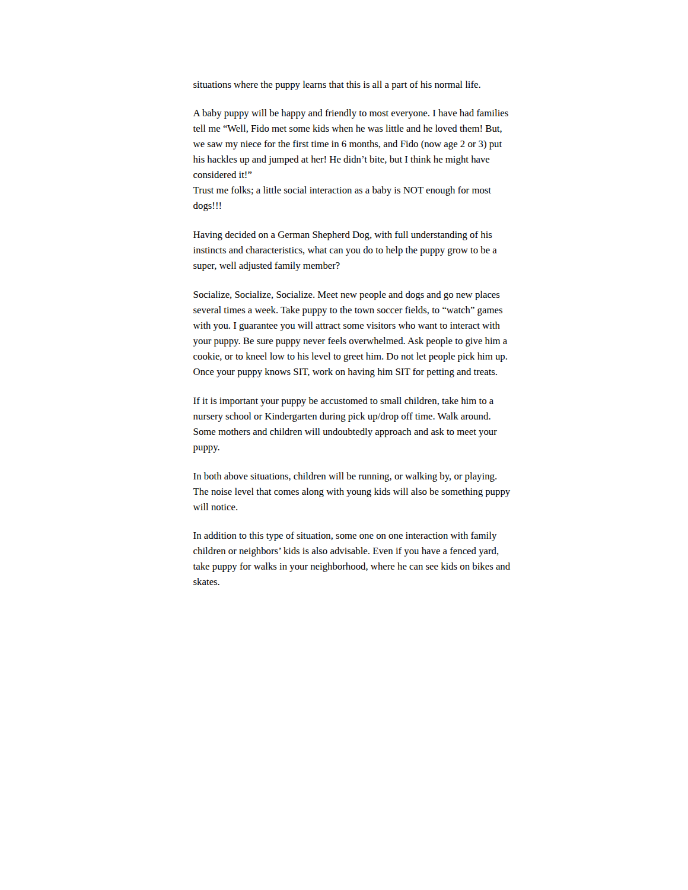situations where the puppy learns that this is all a part of his normal life.
A baby puppy will be happy and friendly to most everyone. I have had families tell me “Well, Fido met some kids when he was little and he loved them! But, we saw my niece for the first time in 6 months, and Fido (now age 2 or 3) put his hackles up and jumped at her! He didn’t bite, but I think he might have considered it!”
Trust me folks; a little social interaction as a baby is NOT enough for most dogs!!!
Having decided on a German Shepherd Dog, with full understanding of his instincts and characteristics, what can you do to help the puppy grow to be a super, well adjusted family member?
Socialize, Socialize, Socialize. Meet new people and dogs and go new places several times a week. Take puppy to the town soccer fields, to “watch” games with you. I guarantee you will attract some visitors who want to interact with your puppy. Be sure puppy never feels overwhelmed. Ask people to give him a cookie, or to kneel low to his level to greet him. Do not let people pick him up. Once your puppy knows SIT, work on having him SIT for petting and treats.
If it is important your puppy be accustomed to small children, take him to a nursery school or Kindergarten during pick up/drop off time. Walk around. Some mothers and children will undoubtedly approach and ask to meet your puppy.
In both above situations, children will be running, or walking by, or playing. The noise level that comes along with young kids will also be something puppy will notice.
In addition to this type of situation, some one on one interaction with family children or neighbors’ kids is also advisable. Even if you have a fenced yard, take puppy for walks in your neighborhood, where he can see kids on bikes and skates.